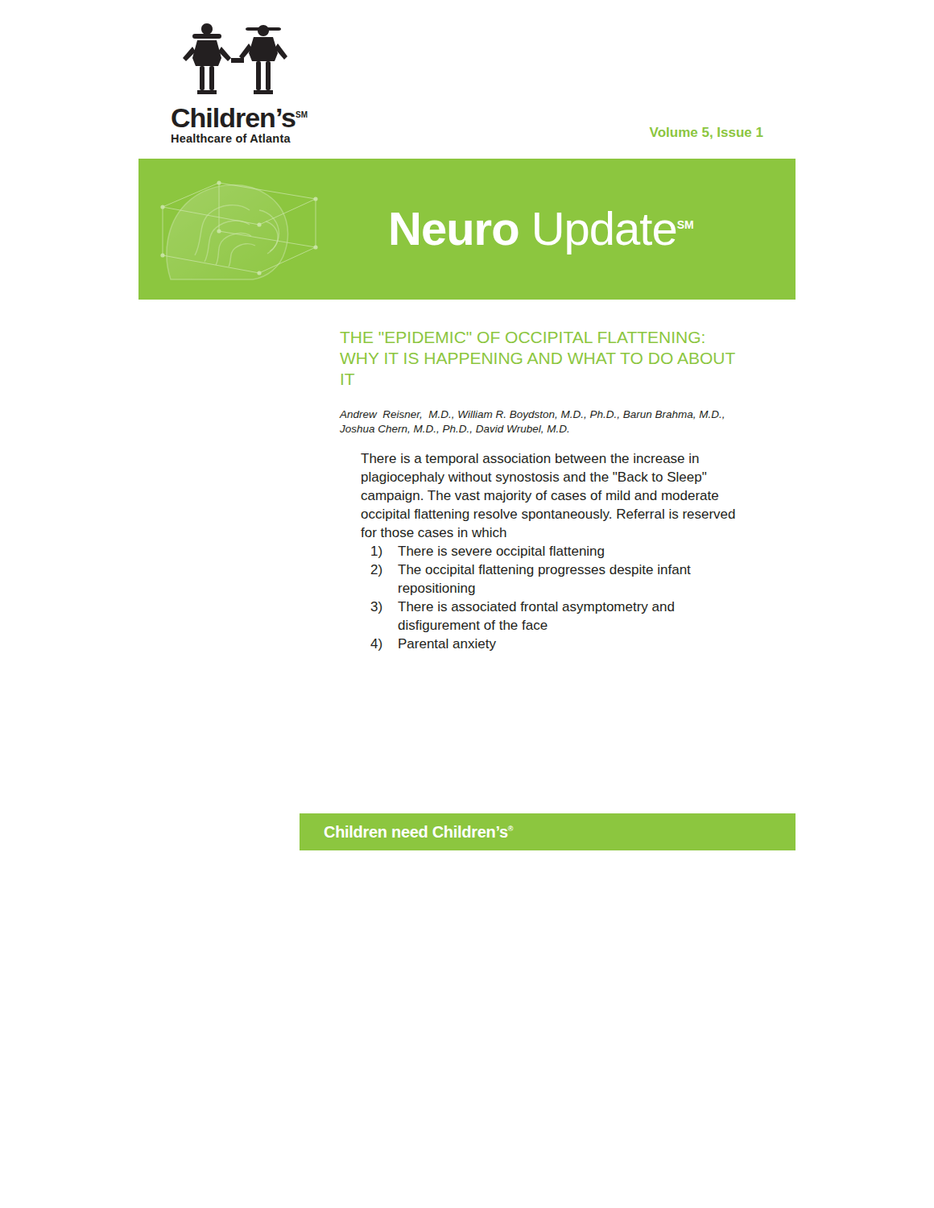Children’sSM
Healthcare of Atlanta
Volume 5, Issue 1
Neuro UpdateSM
THE "EPIDEMIC" OF OCCIPITAL FLATTENING:
WHY IT IS HAPPENING AND WHAT TO DO ABOUT IT
Andrew Reisner, M.D., William R. Boydston, M.D., Ph.D., Barun Brahma, M.D., Joshua Chern, M.D., Ph.D., David Wrubel, M.D.
There is a temporal association between the increase in plagiocephaly without synostosis and the "Back to Sleep" campaign. The vast majority of cases of mild and moderate occipital flattening resolve spontaneously. Referral is reserved for those cases in which
There is severe occipital flattening
The occipital flattening progresses despite infant repositioning
There is associated frontal asymptometry and disfigurement of the face
Parental anxiety
Children need Children’s®